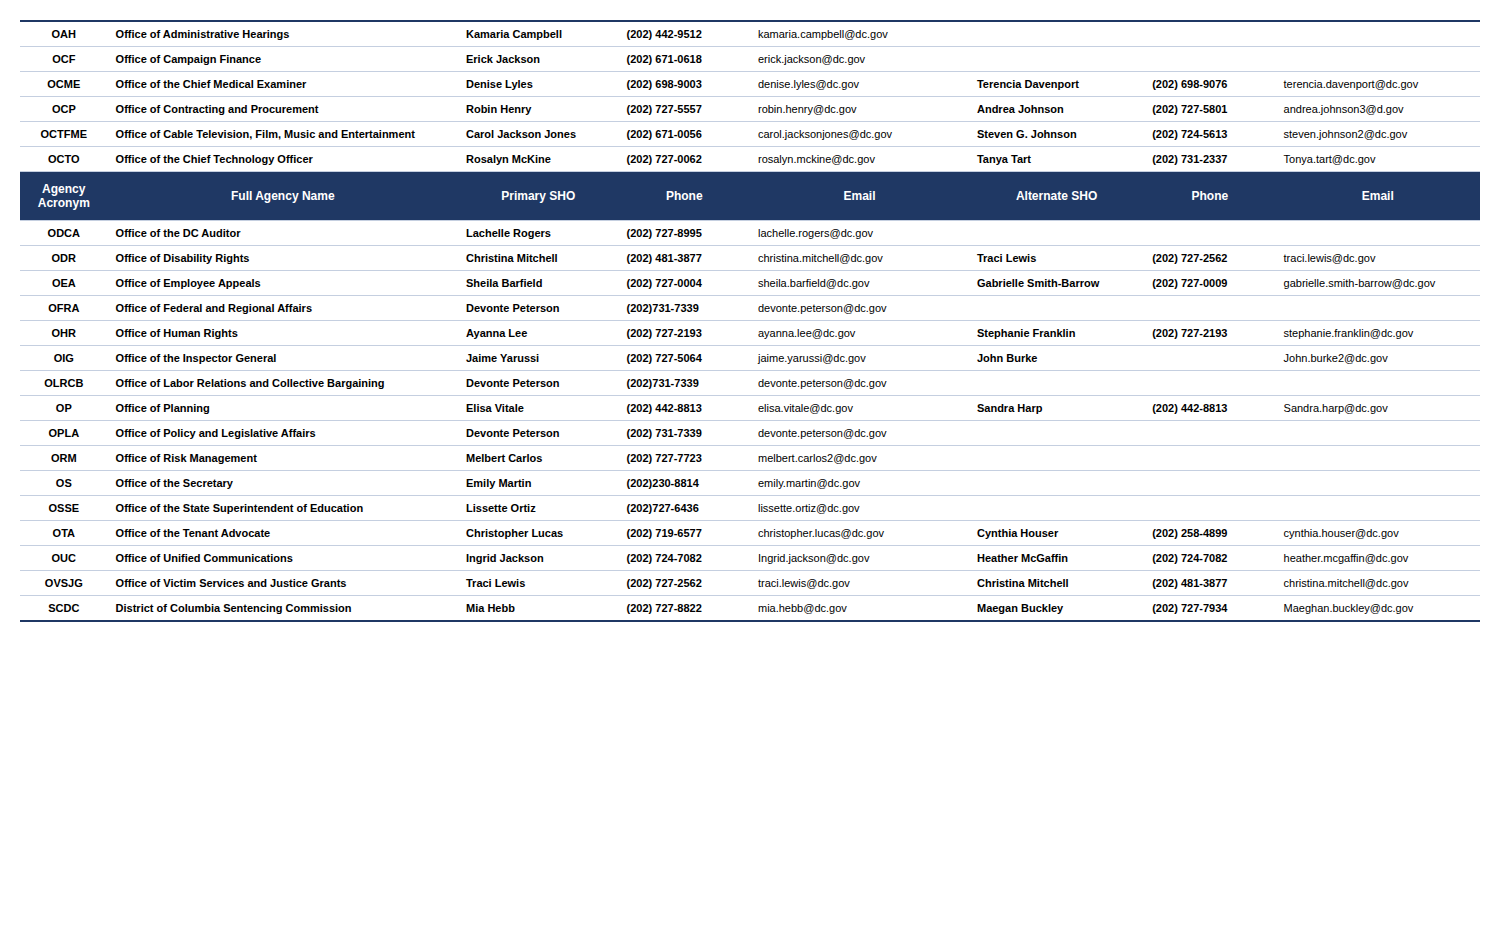| OAH | Office of Administrative Hearings | Kamaria Campbell | (202) 442-9512 | kamaria.campbell@dc.gov | | | |
| OCF | Office of Campaign Finance | Erick Jackson | (202) 671-0618 | erick.jackson@dc.gov | | | |
| OCME | Office of the Chief Medical Examiner | Denise Lyles | (202) 698-9003 | denise.lyles@dc.gov | Terencia Davenport | (202) 698-9076 | terencia.davenport@dc.gov |
| OCP | Office of Contracting and Procurement | Robin Henry | (202) 727-5557 | robin.henry@dc.gov | Andrea Johnson | (202) 727-5801 | andrea.johnson3@d.gov |
| OCTFME | Office of Cable Television, Film, Music and Entertainment | Carol Jackson Jones | (202) 671-0056 | carol.jacksonjones@dc.gov | Steven G. Johnson | (202) 724-5613 | steven.johnson2@dc.gov |
| OCTO | Office of the Chief Technology Officer | Rosalyn McKine | (202) 727-0062 | rosalyn.mckine@dc.gov | Tanya Tart | (202) 731-2337 | Tonya.tart@dc.gov |
| Agency Acronym | Full Agency Name | Primary SHO | Phone | Email | Alternate SHO | Phone | Email |
| ODCA | Office of the DC Auditor | Lachelle Rogers | (202) 727-8995 | lachelle.rogers@dc.gov | | | |
| ODR | Office of Disability Rights | Christina Mitchell | (202) 481-3877 | christina.mitchell@dc.gov | Traci Lewis | (202) 727-2562 | traci.lewis@dc.gov |
| OEA | Office of Employee Appeals | Sheila Barfield | (202) 727-0004 | sheila.barfield@dc.gov | Gabrielle Smith-Barrow | (202) 727-0009 | gabrielle.smith-barrow@dc.gov |
| OFRA | Office of Federal and Regional Affairs | Devonte Peterson | (202)731-7339 | devonte.peterson@dc.gov | | | |
| OHR | Office of Human Rights | Ayanna Lee | (202) 727-2193 | ayanna.lee@dc.gov | Stephanie Franklin | (202) 727-2193 | stephanie.franklin@dc.gov |
| OIG | Office of the Inspector General | Jaime Yarussi | (202) 727-5064 | jaime.yarussi@dc.gov | John Burke | | John.burke2@dc.gov |
| OLRCB | Office of Labor Relations and Collective Bargaining | Devonte Peterson | (202)731-7339 | devonte.peterson@dc.gov | | | |
| OP | Office of Planning | Elisa Vitale | (202) 442-8813 | elisa.vitale@dc.gov | Sandra Harp | (202) 442-8813 | Sandra.harp@dc.gov |
| OPLA | Office of Policy and Legislative Affairs | Devonte Peterson | (202) 731-7339 | devonte.peterson@dc.gov | | | |
| ORM | Office of Risk Management | Melbert Carlos | (202) 727-7723 | melbert.carlos2@dc.gov | | | |
| OS | Office of the Secretary | Emily Martin | (202)230-8814 | emily.martin@dc.gov | | | |
| OSSE | Office of the State Superintendent of Education | Lissette Ortiz | (202)727-6436 | lissette.ortiz@dc.gov | | | |
| OTA | Office of the Tenant Advocate | Christopher Lucas | (202) 719-6577 | christopher.lucas@dc.gov | Cynthia Houser | (202) 258-4899 | cynthia.houser@dc.gov |
| OUC | Office of Unified Communications | Ingrid Jackson | (202) 724-7082 | Ingrid.jackson@dc.gov | Heather McGaffin | (202) 724-7082 | heather.mcgaffin@dc.gov |
| OVSJG | Office of Victim Services and Justice Grants | Traci Lewis | (202) 727-2562 | traci.lewis@dc.gov | Christina Mitchell | (202) 481-3877 | christina.mitchell@dc.gov |
| SCDC | District of Columbia Sentencing Commission | Mia Hebb | (202) 727-8822 | mia.hebb@dc.gov | Maegan Buckley | (202) 727-7934 | Maeghan.buckley@dc.gov |